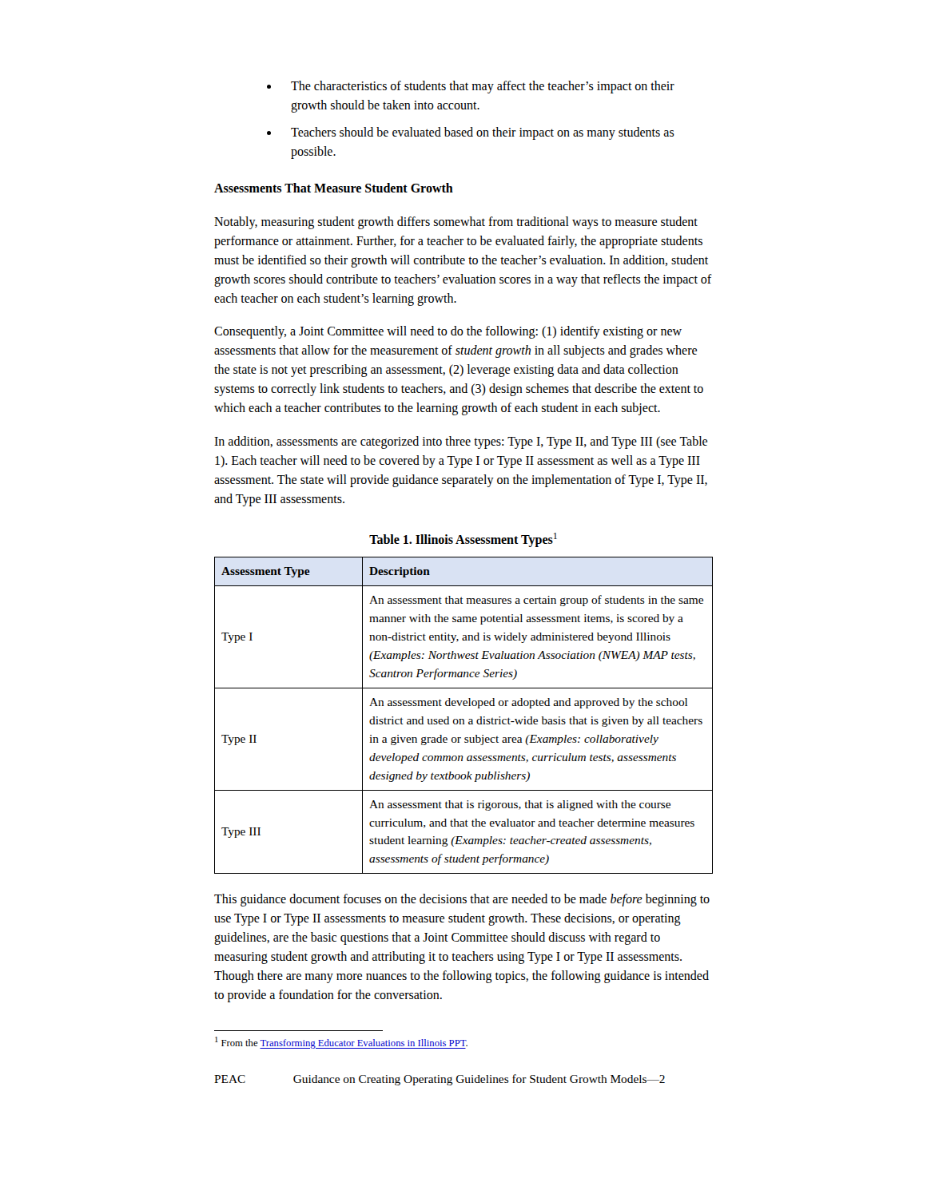The characteristics of students that may affect the teacher’s impact on their growth should be taken into account.
Teachers should be evaluated based on their impact on as many students as possible.
Assessments That Measure Student Growth
Notably, measuring student growth differs somewhat from traditional ways to measure student performance or attainment. Further, for a teacher to be evaluated fairly, the appropriate students must be identified so their growth will contribute to the teacher’s evaluation. In addition, student growth scores should contribute to teachers’ evaluation scores in a way that reflects the impact of each teacher on each student’s learning growth.
Consequently, a Joint Committee will need to do the following: (1) identify existing or new assessments that allow for the measurement of student growth in all subjects and grades where the state is not yet prescribing an assessment, (2) leverage existing data and data collection systems to correctly link students to teachers, and (3) design schemes that describe the extent to which each a teacher contributes to the learning growth of each student in each subject.
In addition, assessments are categorized into three types: Type I, Type II, and Type III (see Table 1). Each teacher will need to be covered by a Type I or Type II assessment as well as a Type III assessment. The state will provide guidance separately on the implementation of Type I, Type II, and Type III assessments.
Table 1. Illinois Assessment Types1
| Assessment Type | Description |
| --- | --- |
| Type I | An assessment that measures a certain group of students in the same manner with the same potential assessment items, is scored by a non-district entity, and is widely administered beyond Illinois (Examples: Northwest Evaluation Association (NWEA) MAP tests, Scantron Performance Series) |
| Type II | An assessment developed or adopted and approved by the school district and used on a district-wide basis that is given by all teachers in a given grade or subject area (Examples: collaboratively developed common assessments, curriculum tests, assessments designed by textbook publishers) |
| Type III | An assessment that is rigorous, that is aligned with the course curriculum, and that the evaluator and teacher determine measures student learning (Examples: teacher-created assessments, assessments of student performance) |
This guidance document focuses on the decisions that are needed to be made before beginning to use Type I or Type II assessments to measure student growth. These decisions, or operating guidelines, are the basic questions that a Joint Committee should discuss with regard to measuring student growth and attributing it to teachers using Type I or Type II assessments. Though there are many more nuances to the following topics, the following guidance is intended to provide a foundation for the conversation.
1 From the Transforming Educator Evaluations in Illinois PPT.
PEAC Guidance on Creating Operating Guidelines for Student Growth Models—2